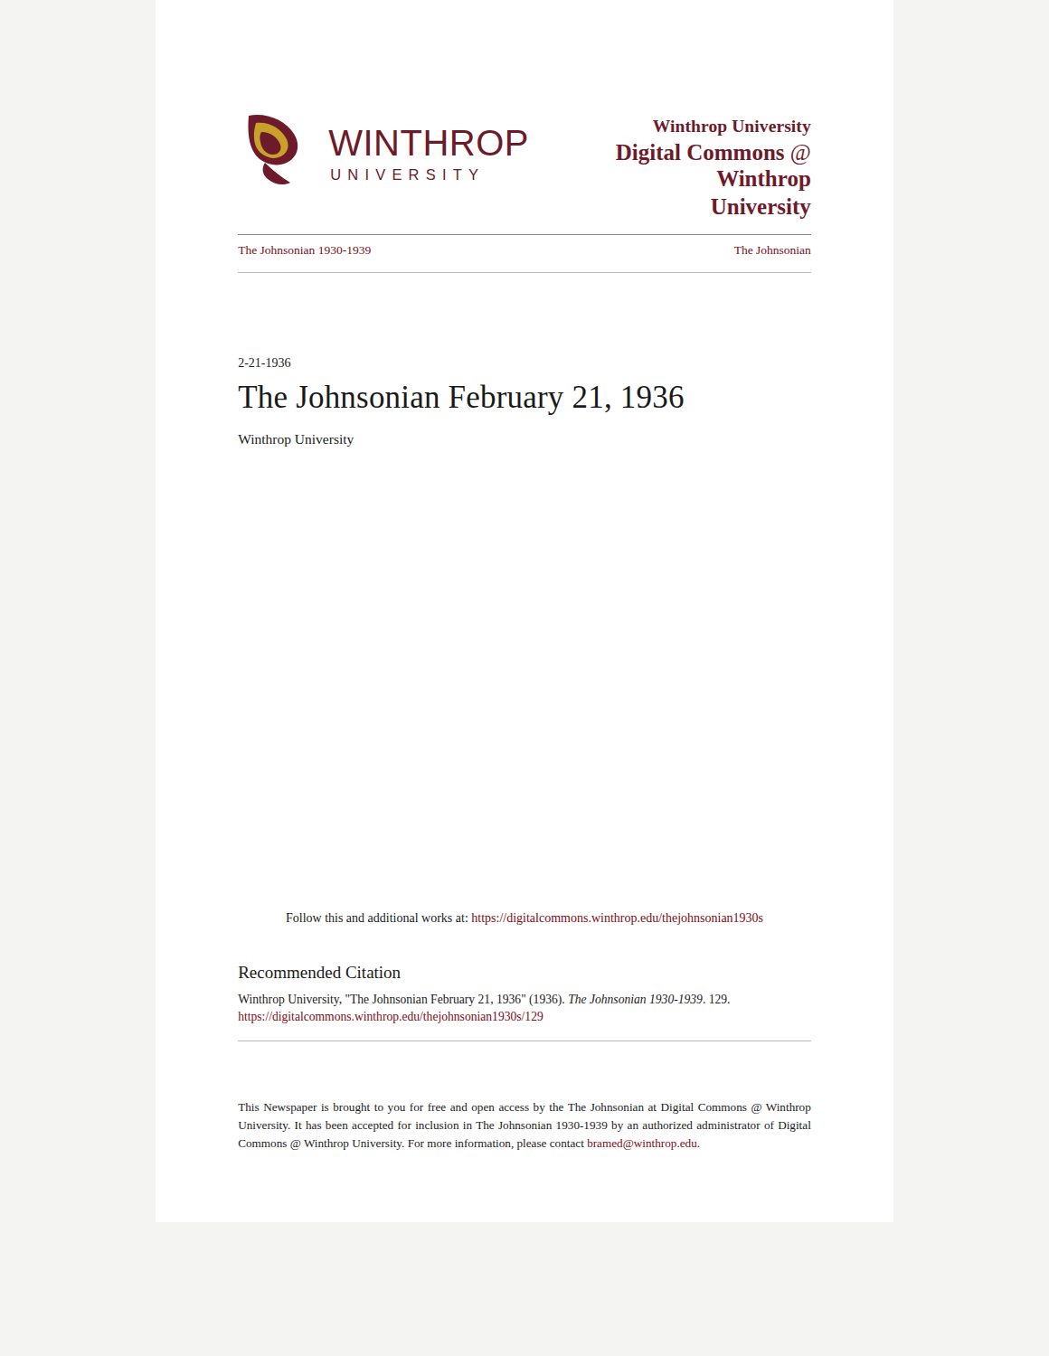WINTHROP
UNIVERSITY
Winthrop University
Digital Commons @ Winthrop
University
The Johnsonian 1930-1939
The Johnsonian
2-21-1936
The Johnsonian February 21, 1936
Winthrop University
Follow this and additional works at: https://digitalcommons.winthrop.edu/thejohnsonian1930s
Recommended Citation
Winthrop University, "The Johnsonian February 21, 1936" (1936). The Johnsonian 1930-1939. 129.
https://digitalcommons.winthrop.edu/thejohnsonian1930s/129
This Newspaper is brought to you for free and open access by the The Johnsonian at Digital Commons @ Winthrop University. It has been accepted for inclusion in The Johnsonian 1930-1939 by an authorized administrator of Digital Commons @ Winthrop University. For more information, please contact bramed@winthrop.edu.